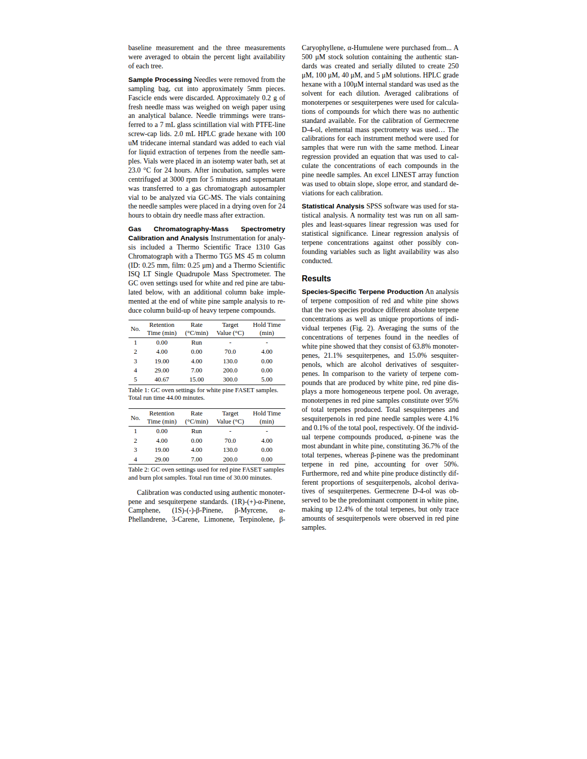baseline measurement and the three measurements were averaged to obtain the percent light availability of each tree.
Sample Processing Needles were removed from the sampling bag, cut into approximately 5mm pieces. Fascicle ends were discarded. Approximately 0.2 g of fresh needle mass was weighed on weigh paper using an analytical balance. Needle trimmings were transferred to a 7 mL glass scintillation vial with PTFE-line screw-cap lids. 2.0 mL HPLC grade hexane with 100 uM tridecane internal standard was added to each vial for liquid extraction of terpenes from the needle samples. Vials were placed in an isotemp water bath, set at 23.0 °C for 24 hours. After incubation, samples were centrifuged at 3000 rpm for 5 minutes and supernatant was transferred to a gas chromatograph autosampler vial to be analyzed via GC-MS. The vials containing the needle samples were placed in a drying oven for 24 hours to obtain dry needle mass after extraction.
Gas Chromatography-Mass Spectrometry Calibration and Analysis Instrumentation for analysis included a Thermo Scientific Trace 1310 Gas Chromatograph with a Thermo TG5 MS 45 m column (ID: 0.25 mm, film: 0.25 μm) and a Thermo Scientific ISQ LT Single Quadrupole Mass Spectrometer. The GC oven settings used for white and red pine are tabulated below, with an additional column bake implemented at the end of white pine sample analysis to reduce column build-up of heavy terpene compounds.
| No. | Retention | Rate | Target | Hold Time |
| --- | --- | --- | --- | --- |
| Time (min) | (°C/min) | Value (°C) | (min) |
| 1 | 0.00 | Run | - | - |
| 2 | 4.00 | 0.00 | 70.0 | 4.00 |
| 3 | 19.00 | 4.00 | 130.0 | 0.00 |
| 4 | 29.00 | 7.00 | 200.0 | 0.00 |
| 5 | 40.67 | 15.00 | 300.0 | 5.00 |
Table 1: GC oven settings for white pine FASET samples. Total run time 44.00 minutes.
| No. | Retention | Rate | Target | Hold Time |
| --- | --- | --- | --- | --- |
| Time (min) | (°C/min) | Value (°C) | (min) |
| 1 | 0.00 | Run | - | - |
| 2 | 4.00 | 0.00 | 70.0 | 4.00 |
| 3 | 19.00 | 4.00 | 130.0 | 0.00 |
| 4 | 29.00 | 7.00 | 200.0 | 0.00 |
Table 2: GC oven settings used for red pine FASET samples and burn plot samples. Total run time of 30.00 minutes.
Calibration was conducted using authentic monoterpene and sesquiterpene standards. (1R)-(+)-α-Pinene, Camphene, (1S)-(-)-β-Pinene, β-Myrcene, α-Phellandrene, 3-Carene, Limonene, Terpinolene, β-Caryophyllene, α-Humulene were purchased from... A 500 μM stock solution containing the authentic standards was created and serially diluted to create 250 μM, 100 μM, 40 μM, and 5 μM solutions. HPLC grade hexane with a 100μM internal standard was used as the solvent for each dilution. Averaged calibrations of monoterpenes or sesquiterpenes were used for calculations of compounds for which there was no authentic standard available. For the calibration of Germecrene D-4-ol, elemental mass spectrometry was used… The calibrations for each instrument method were used for samples that were run with the same method. Linear regression provided an equation that was used to calculate the concentrations of each compounds in the pine needle samples. An excel LINEST array function was used to obtain slope, slope error, and standard deviations for each calibration.
Statistical Analysis SPSS software was used for statistical analysis. A normality test was run on all samples and least-squares linear regression was used for statistical significance. Linear regression analysis of terpene concentrations against other possibly confounding variables such as light availability was also conducted.
Results
Species-Specific Terpene Production An analysis of terpene composition of red and white pine shows that the two species produce different absolute terpene concentrations as well as unique proportions of individual terpenes (Fig. 2). Averaging the sums of the concentrations of terpenes found in the needles of white pine showed that they consist of 63.8% monoterpenes, 21.1% sesquiterpenes, and 15.0% sesquiterpenols, which are alcohol derivatives of sesquiterpenes. In comparison to the variety of terpene compounds that are produced by white pine, red pine displays a more homogeneous terpene pool. On average, monoterpenes in red pine samples constitute over 95% of total terpenes produced. Total sesquiterpenes and sesquiterpenols in red pine needle samples were 4.1% and 0.1% of the total pool, respectively. Of the individual terpene compounds produced, α-pinene was the most abundant in white pine, constituting 36.7% of the total terpenes, whereas β-pinene was the predominant terpene in red pine, accounting for over 50%. Furthermore, red and white pine produce distinctly different proportions of sesquiterpenols, alcohol derivatives of sesquiterpenes. Germecrene D-4-ol was observed to be the predominant component in white pine, making up 12.4% of the total terpenes, but only trace amounts of sesquiterpenols were observed in red pine samples.